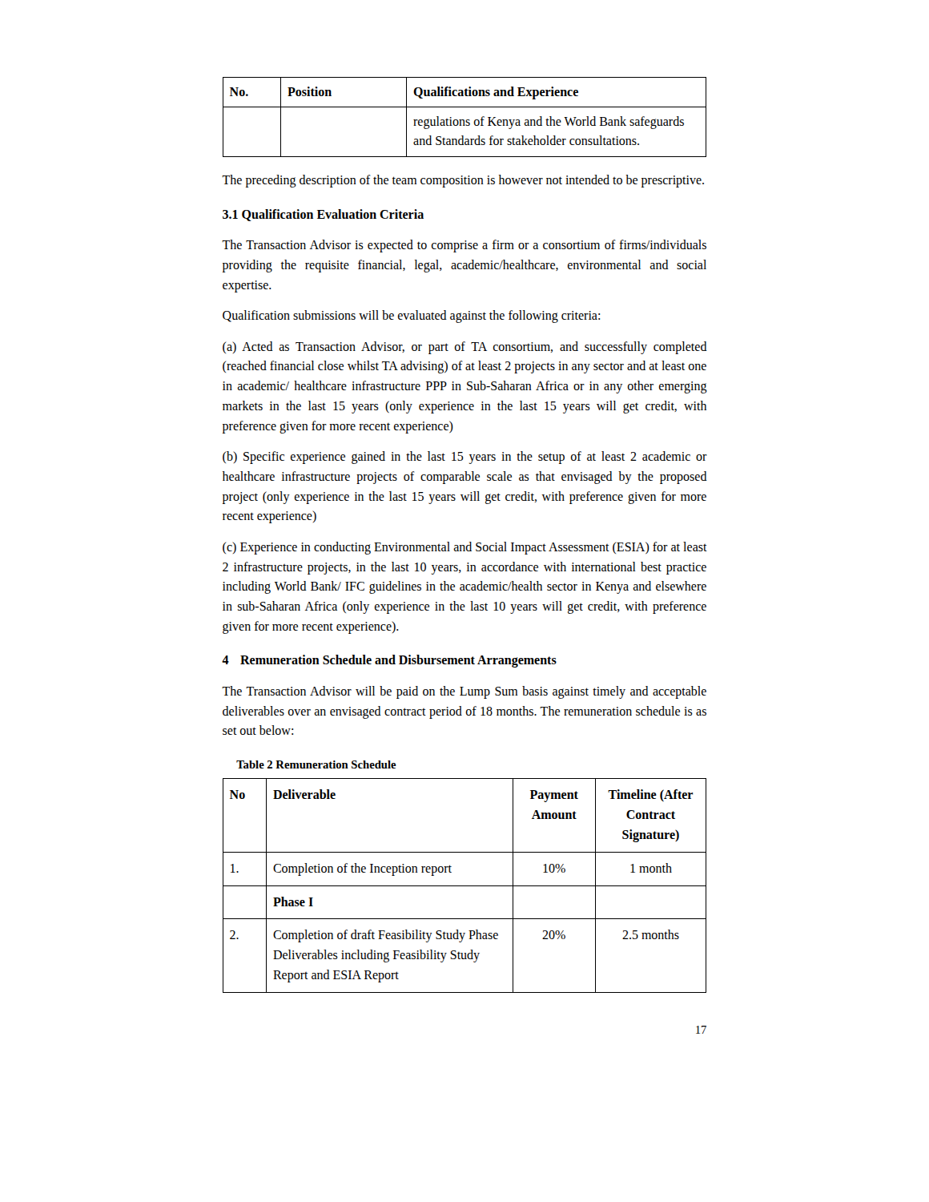| No. | Position | Qualifications and Experience |
| --- | --- | --- |
| | | regulations of Kenya and the World Bank safeguards and Standards for stakeholder consultations. |
The preceding description of the team composition is however not intended to be prescriptive.
3.1 Qualification Evaluation Criteria
The Transaction Advisor is expected to comprise a firm or a consortium of firms/individuals providing the requisite financial, legal, academic/healthcare, environmental and social expertise.
Qualification submissions will be evaluated against the following criteria:
(a) Acted as Transaction Advisor, or part of TA consortium, and successfully completed (reached financial close whilst TA advising) of at least 2 projects in any sector and at least one in academic/ healthcare infrastructure PPP in Sub-Saharan Africa or in any other emerging markets in the last 15 years (only experience in the last 15 years will get credit, with preference given for more recent experience)
(b) Specific experience gained in the last 15 years in the setup of at least 2 academic or healthcare infrastructure projects of comparable scale as that envisaged by the proposed project (only experience in the last 15 years will get credit, with preference given for more recent experience)
(c) Experience in conducting Environmental and Social Impact Assessment (ESIA) for at least 2 infrastructure projects, in the last 10 years, in accordance with international best practice including World Bank/ IFC guidelines in the academic/health sector in Kenya and elsewhere in sub-Saharan Africa (only experience in the last 10 years will get credit, with preference given for more recent experience).
4 Remuneration Schedule and Disbursement Arrangements
The Transaction Advisor will be paid on the Lump Sum basis against timely and acceptable deliverables over an envisaged contract period of 18 months. The remuneration schedule is as set out below:
Table 2 Remuneration Schedule
| No | Deliverable | Payment Amount | Timeline (After Contract Signature) |
| --- | --- | --- | --- |
| 1. | Completion of the Inception report | 10% | 1 month |
| | Phase I | | |
| 2. | Completion of draft Feasibility Study Phase Deliverables including Feasibility Study Report and ESIA Report | 20% | 2.5 months |
17